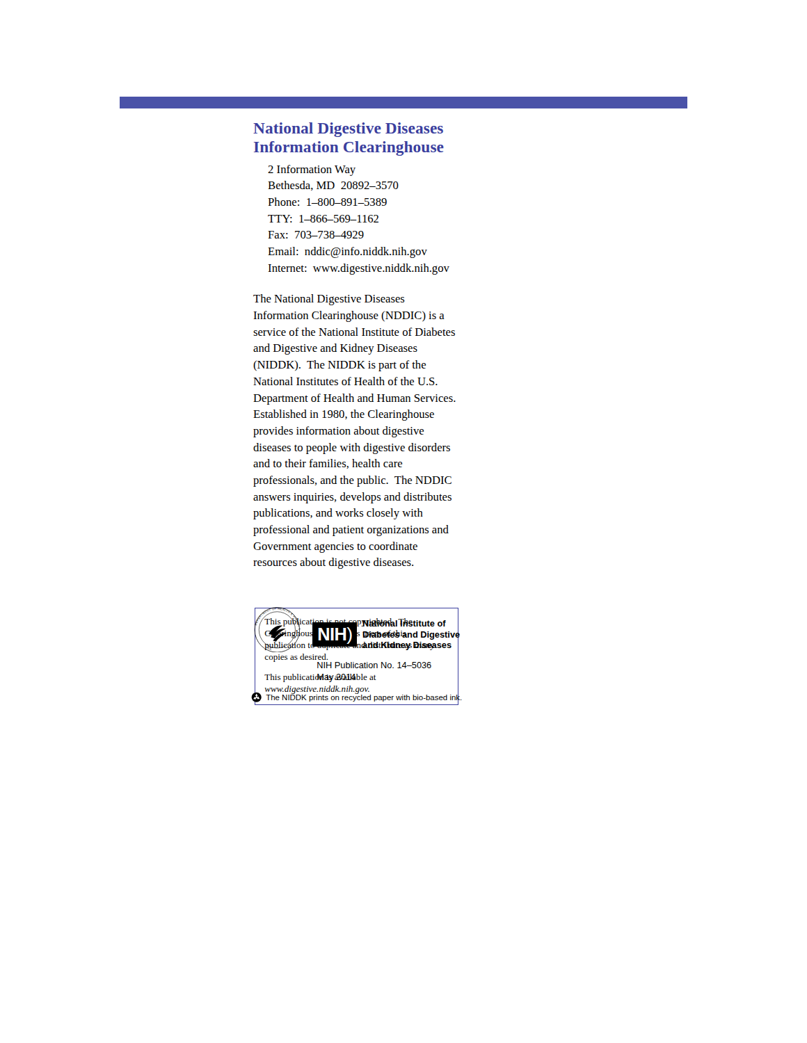National Digestive Diseases
Information Clearinghouse
2 Information Way
Bethesda, MD 20892–3570
Phone: 1–800–891–5389
TTY: 1–866–569–1162
Fax: 703–738–4929
Email: nddic@info.niddk.nih.gov
Internet: www.digestive.niddk.nih.gov
The National Digestive Diseases Information Clearinghouse (NDDIC) is a service of the National Institute of Diabetes and Digestive and Kidney Diseases (NIDDK). The NIDDK is part of the National Institutes of Health of the U.S. Department of Health and Human Services. Established in 1980, the Clearinghouse provides information about digestive diseases to people with digestive disorders and to their families, health care professionals, and the public. The NDDIC answers inquiries, develops and distributes publications, and works closely with professional and patient organizations and Government agencies to coordinate resources about digestive diseases.
This publication is not copyrighted. The Clearinghouse encourages users of this publication to duplicate and distribute as many copies as desired.
This publication is available at www.digestive.niddk.nih.gov.
DEPARTMENT OF HEALTH & HUMAN SERVICES USA
NIH)
National Institute of
Diabetes and Digestive
and Kidney Diseases
NIH Publication No. 14–5036
May 2014
The NIDDK prints on recycled paper with bio-based ink.